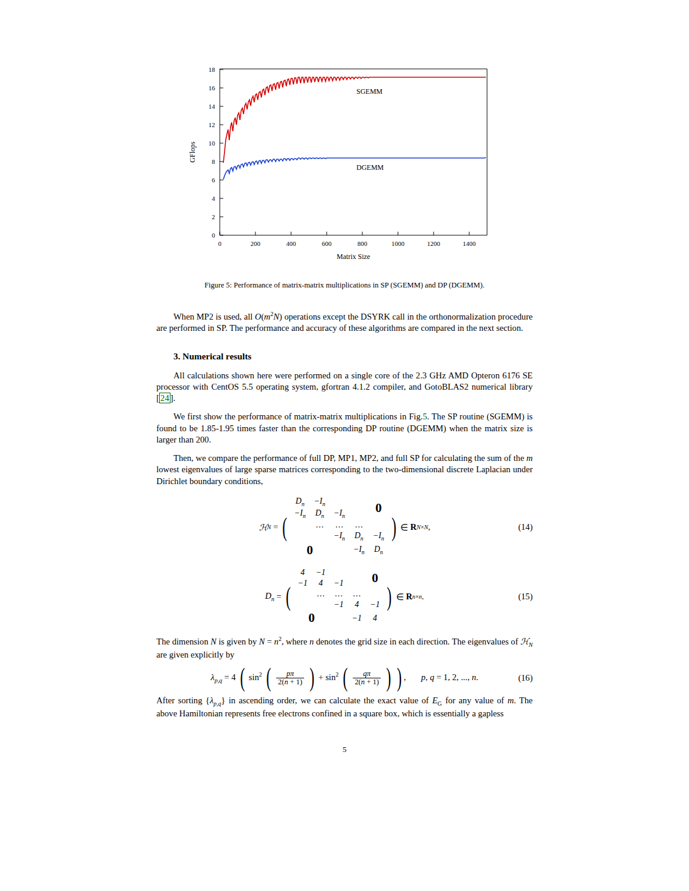0 2 4 6 8 10 12 14 16 18 0 200 400 600 800 1000 1200 1400 Matrix Size GFlops SGEMM DGEMM
Figure 5: Performance of matrix-matrix multiplications in SP (SGEMM) and DP (DGEMM).
When MP2 is used, all O(m2N) operations except the DSYRK call in the orthonormalization procedure are performed in SP. The performance and accuracy of these algorithms are compared in the next section.
3. Numerical results
All calculations shown here were performed on a single core of the 2.3 GHz AMD Opteron 6176 SE processor with CentOS 5.5 operating system, gfortran 4.1.2 compiler, and GotoBLAS2 numerical library [24].
We first show the performance of matrix-matrix multiplications in Fig.5. The SP routine (SGEMM) is found to be 1.85-1.95 times faster than the corresponding DP routine (DGEMM) when the matrix size is larger than 200.
Then, we compare the performance of full DP, MP1, MP2, and full SP for calculating the sum of the m lowest eigenvalues of large sparse matrices corresponding to the two-dimensional discrete Laplacian under Dirichlet boundary conditions,
ℋN = (
| D n | − I n | | | 0 |
| − I n | D n | − I n | |
| | … | … | … | |
| | | − I n | D n | − I n |
| 0 | | − I n | D n |
) ∈ RN×N, (14)
Dn = (
| 4 | −1 | | | 0 |
| −1 | 4 | −1 | |
| | … | … | … | |
| | | −1 | 4 | −1 |
| 0 | | −1 | 4 |
) ∈ Rn×n. (15)
The dimension N is given by N = n2, where n denotes the grid size in each direction. The eigenvalues of ℋN are given explicitly by
λp,q = 4 ( sin2 ( pπ 2(n + 1) ) + sin2 ( qπ 2(n + 1) ) ), p, q = 1, 2, ..., n. (16)
After sorting {λp,q} in ascending order, we can calculate the exact value of EG for any value of m. The above Hamiltonian represents free electrons confined in a square box, which is essentially a gapless
5